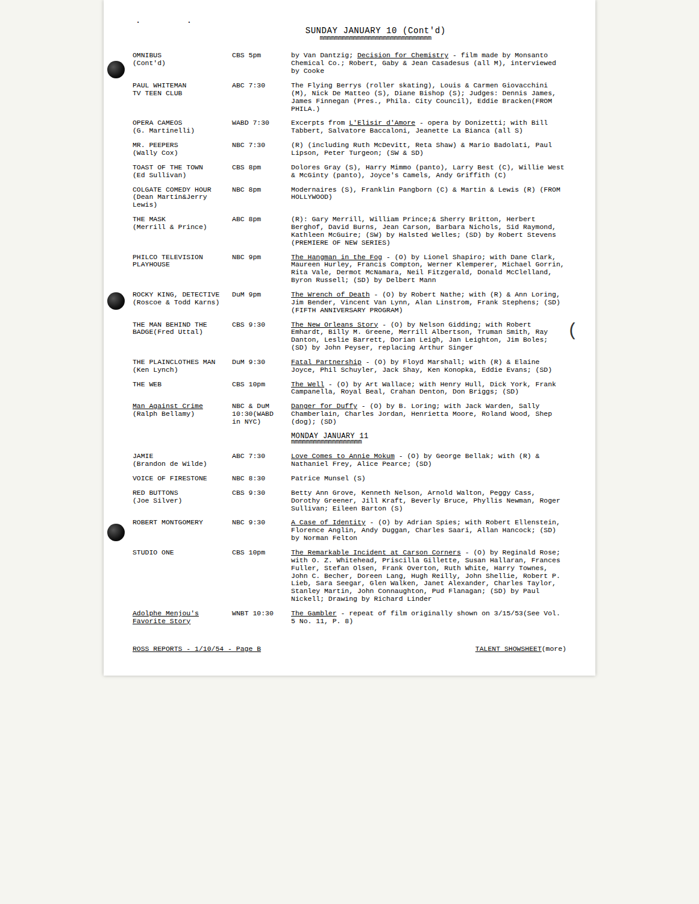· ·
(
SUNDAY JANUARY 10 (Cont'd)
mmmmmmmmmmmmmmmmmmmmmmmmmmmmmm
| OMNIBUS (Cont'd) | CBS 5pm | by Van Dantzig; Decision for Chemistry - film made by Monsanto Chemical Co.; Robert, Gaby & Jean Casadesus (all M), interviewed by Cooke |
| PAUL WHITEMAN TV TEEN CLUB | ABC 7:30 | The Flying Berrys (roller skating), Louis & Carmen Giovacchini (M), Nick De Matteo (S), Diane Bishop (S); Judges: Dennis James, James Finnegan (Pres., Phila. City Council), Eddie Bracken(FROM PHILA.) |
| OPERA CAMEOS (G. Martinelli) | WABD 7:30 | Excerpts from L'Elisir d'Amore - opera by Donizetti; with Bill Tabbert, Salvatore Baccaloni, Jeanette La Bianca (all S) |
| MR. PEEPERS (Wally Cox) | NBC 7:30 | (R) (including Ruth McDevitt, Reta Shaw) & Mario Badolati, Paul Lipson, Peter Turgeon; (SW & SD) |
| TOAST OF THE TOWN (Ed Sullivan) | CBS 8pm | Dolores Gray (S), Harry Mimmo (panto), Larry Best (C), Willie West & McGinty (panto), Joyce's Camels, Andy Griffith (C) |
| COLGATE COMEDY HOUR (Dean Martin&Jerry Lewis) | NBC 8pm | Modernaires (S), Franklin Pangborn (C) & Martin & Lewis (R) (FROM HOLLYWOOD) |
| THE MASK (Merrill & Prince) | ABC 8pm | (R): Gary Merrill, William Prince;& Sherry Britton, Herbert Berghof, David Burns, Jean Carson, Barbara Nichols, Sid Raymond, Kathleen McGuire; (SW) by Halsted Welles; (SD) by Robert Stevens (PREMIERE OF NEW SERIES) |
| PHILCO TELEVISION PLAYHOUSE | NBC 9pm | The Hangman in the Fog - (O) by Lionel Shapiro; with Dane Clark, Maureen Hurley, Francis Compton, Werner Klemperer, Michael Gorrin, Rita Vale, Dermot McNamara, Neil Fitzgerald, Donald McClelland, Byron Russell; (SD) by Delbert Mann |
| ROCKY KING, DETECTIVE (Roscoe & Todd Karns) | DuM 9pm | The Wrench of Death - (O) by Robert Nathe; with (R) & Ann Loring, Jim Bender, Vincent Van Lynn, Alan Linstrom, Frank Stephens; (SD) (FIFTH ANNIVERSARY PROGRAM) |
| THE MAN BEHIND THE BADGE(Fred Uttal) | CBS 9:30 | The New Orleans Story - (O) by Nelson Gidding; with Robert Emhardt, Billy M. Greene, Merrill Albertson, Truman Smith, Ray Danton, Leslie Barrett, Dorian Leigh, Jan Leighton, Jim Boles; (SD) by John Peyser, replacing Arthur Singer |
| THE PLAINCLOTHES MAN (Ken Lynch) | DuM 9:30 | Fatal Partnership - (O) by Floyd Marshall; with (R) & Elaine Joyce, Phil Schuyler, Jack Shay, Ken Konopka, Eddie Evans; (SD) |
| THE WEB | CBS 10pm | The Well - (O) by Art Wallace; with Henry Hull, Dick York, Frank Campanella, Royal Beal, Crahan Denton, Don Briggs; (SD) |
| Man Against Crime (Ralph Bellamy) | NBC & DuM 10:30(WABD in NYC) | Danger for Duffy - (O) by B. Loring; with Jack Warden, Sally Chamberlain, Charles Jordan, Henrietta Moore, Roland Wood, Shep (dog); (SD) |
| | | MONDAY JANUARY 11 mmmmmmmmmmmmmmmmmmm |
| JAMIE (Brandon de Wilde) | ABC 7:30 | Love Comes to Annie Mokum - (O) by George Bellak; with (R) & Nathaniel Frey, Alice Pearce; (SD) |
| VOICE OF FIRESTONE | NBC 8:30 | Patrice Munsel (S) |
| RED BUTTONS (Joe Silver) | CBS 9:30 | Betty Ann Grove, Kenneth Nelson, Arnold Walton, Peggy Cass, Dorothy Greener, Jill Kraft, Beverly Bruce, Phyllis Newman, Roger Sullivan; Eileen Barton (S) |
| ROBERT MONTGOMERY | NBC 9:30 | A Case of Identity - (O) by Adrian Spies; with Robert Ellenstein, Florence Anglin, Andy Duggan, Charles Saari, Allan Hancock; (SD) by Norman Felton |
| STUDIO ONE | CBS 10pm | The Remarkable Incident at Carson Corners - (O) by Reginald Rose; with O. Z. Whitehead, Priscilla Gillette, Susan Hallaran, Frances Fuller, Stefan Olsen, Frank Overton, Ruth White, Harry Townes, John C. Becher, Doreen Lang, Hugh Reilly, John Shellie, Robert P. Lieb, Sara Seegar, Glen Walken, Janet Alexander, Charles Taylor, Stanley Martin, John Connaughton, Pud Flanagan; (SD) by Paul Nickell; Drawing by Richard Linder |
| Adolphe Menjou's Favorite Story | WNBT 10:30 | The Gambler - repeat of film originally shown on 3/15/53(See Vol. 5 No. 11, P. 8) |
ROSS REPORTS - 1/10/54 - Page B
TALENT SHOWSHEET(more)